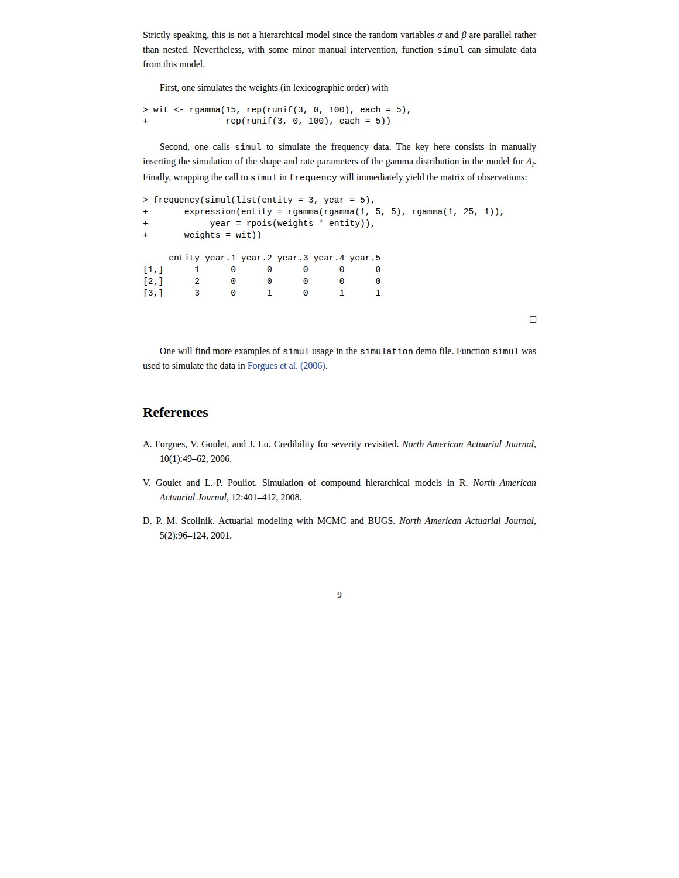Strictly speaking, this is not a hierarchical model since the random variables α and β are parallel rather than nested. Nevertheless, with some minor manual intervention, function simul can simulate data from this model.
First, one simulates the weights (in lexicographic order) with
> wit <- rgamma(15, rep(runif(3, 0, 100), each = 5),
+               rep(runif(3, 0, 100), each = 5))
Second, one calls simul to simulate the frequency data. The key here consists in manually inserting the simulation of the shape and rate parameters of the gamma distribution in the model for Λi. Finally, wrapping the call to simul in frequency will immediately yield the matrix of observations:
> frequency(simul(list(entity = 3, year = 5),
+       expression(entity = rgamma(rgamma(1, 5, 5), rgamma(1, 25, 1)),
+            year = rpois(weights * entity)),
+       weights = wit))

     entity year.1 year.2 year.3 year.4 year.5
[1,]      1      0      0      0      0      0
[2,]      2      0      0      0      0      0
[3,]      3      0      1      0      1      1
□
One will find more examples of simul usage in the simulation demo file. Function simul was used to simulate the data in Forgues et al. (2006).
References
A. Forgues, V. Goulet, and J. Lu. Credibility for severity revisited. North American Actuarial Journal, 10(1):49–62, 2006.
V. Goulet and L.-P. Pouliot. Simulation of compound hierarchical models in R. North American Actuarial Journal, 12:401–412, 2008.
D. P. M. Scollnik. Actuarial modeling with MCMC and BUGS. North American Actuarial Journal, 5(2):96–124, 2001.
9